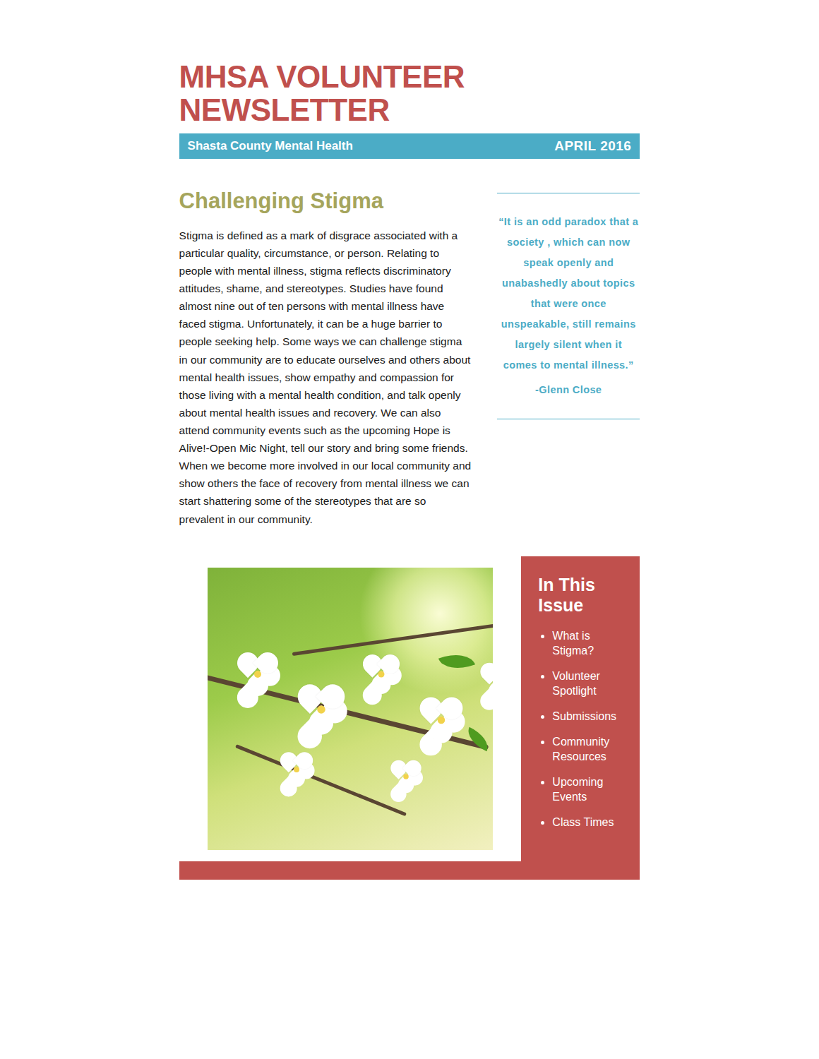MHSA VOLUNTEER NEWSLETTER
Shasta County Mental Health APRIL 2016
Challenging Stigma
Stigma is defined as a mark of disgrace associated with a particular quality, circumstance, or person. Relating to people with mental illness, stigma reflects discriminatory attitudes, shame, and stereotypes. Studies have found almost nine out of ten persons with mental illness have faced stigma. Unfortunately, it can be a huge barrier to people seeking help. Some ways we can challenge stigma in our community are to educate ourselves and others about mental health issues, show empathy and compassion for those living with a mental health condition, and talk openly about mental health issues and recovery. We can also attend community events such as the upcoming Hope is Alive!-Open Mic Night, tell our story and bring some friends. When we become more involved in our local community and show others the face of recovery from mental illness we can start shattering some of the stereotypes that are so prevalent in our community.
“It is an odd paradox that a society , which can now speak openly and unabashedly about topics that were once unspeakable, still remains largely silent when it comes to mental illness.” -Glenn Close
In This Issue
What is Stigma?
Volunteer Spotlight
Submissions
Community Resources
Upcoming Events
Class Times